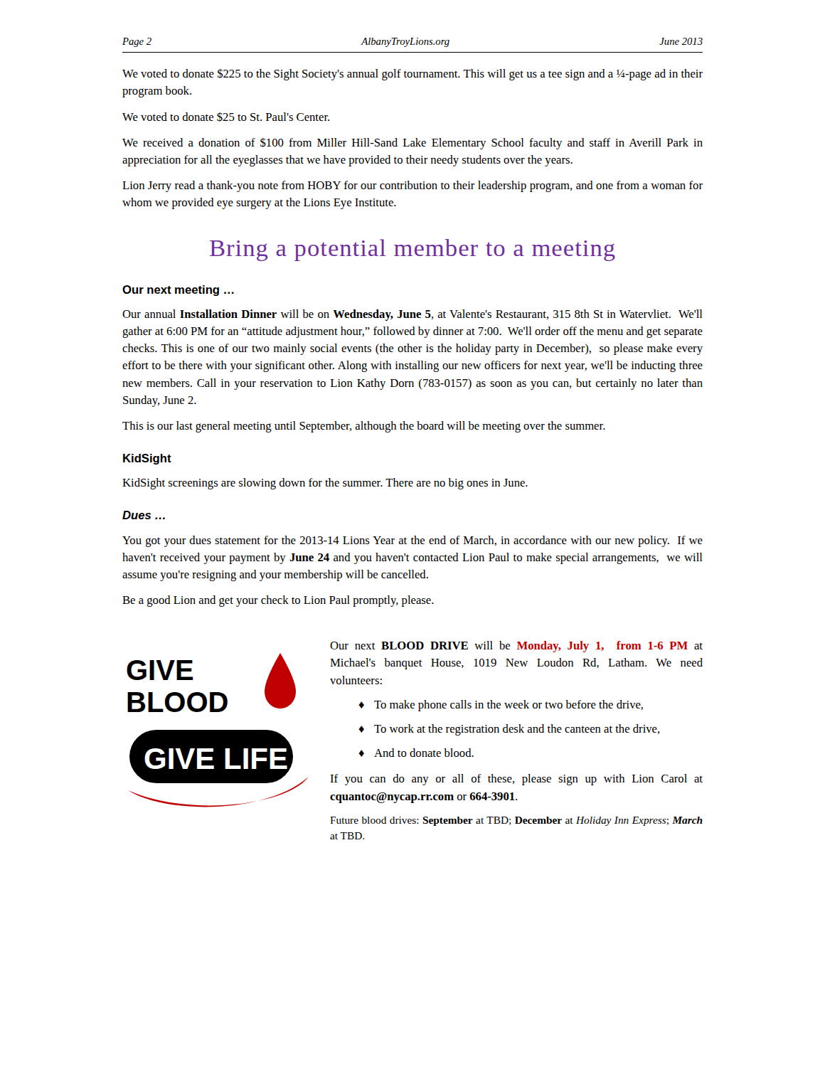Page 2 AlbanyTroyLions.org June 2013
We voted to donate $225 to the Sight Society's annual golf tournament. This will get us a tee sign and a ¼-page ad in their program book.
We voted to donate $25 to St. Paul's Center.
We received a donation of $100 from Miller Hill-Sand Lake Elementary School faculty and staff in Averill Park in appreciation for all the eyeglasses that we have provided to their needy students over the years.
Lion Jerry read a thank-you note from HOBY for our contribution to their leadership program, and one from a woman for whom we provided eye surgery at the Lions Eye Institute.
Bring a potential member to a meeting
Our next meeting …
Our annual Installation Dinner will be on Wednesday, June 5, at Valente's Restaurant, 315 8th St in Watervliet. We'll gather at 6:00 PM for an “attitude adjustment hour,” followed by dinner at 7:00. We'll order off the menu and get separate checks. This is one of our two mainly social events (the other is the holiday party in December), so please make every effort to be there with your significant other. Along with installing our new officers for next year, we'll be inducting three new members. Call in your reservation to Lion Kathy Dorn (783-0157) as soon as you can, but certainly no later than Sunday, June 2.
This is our last general meeting until September, although the board will be meeting over the summer.
KidSight
KidSight screenings are slowing down for the summer. There are no big ones in June.
Dues …
You got your dues statement for the 2013-14 Lions Year at the end of March, in accordance with our new policy. If we haven't received your payment by June 24 and you haven't contacted Lion Paul to make special arrangements, we will assume you're resigning and your membership will be cancelled.
Be a good Lion and get your check to Lion Paul promptly, please.
GIVE BLOOD GIVE LIFE
Our next BLOOD DRIVE will be Monday, July 1, from 1-6 PM at Michael's banquet House, 1019 New Loudon Rd, Latham. We need volunteers:
To make phone calls in the week or two before the drive,
To work at the registration desk and the canteen at the drive,
And to donate blood.
If you can do any or all of these, please sign up with Lion Carol at cquantoc@nycap.rr.com or 664-3901.
Future blood drives: September at TBD; December at Holiday Inn Express; March at TBD.